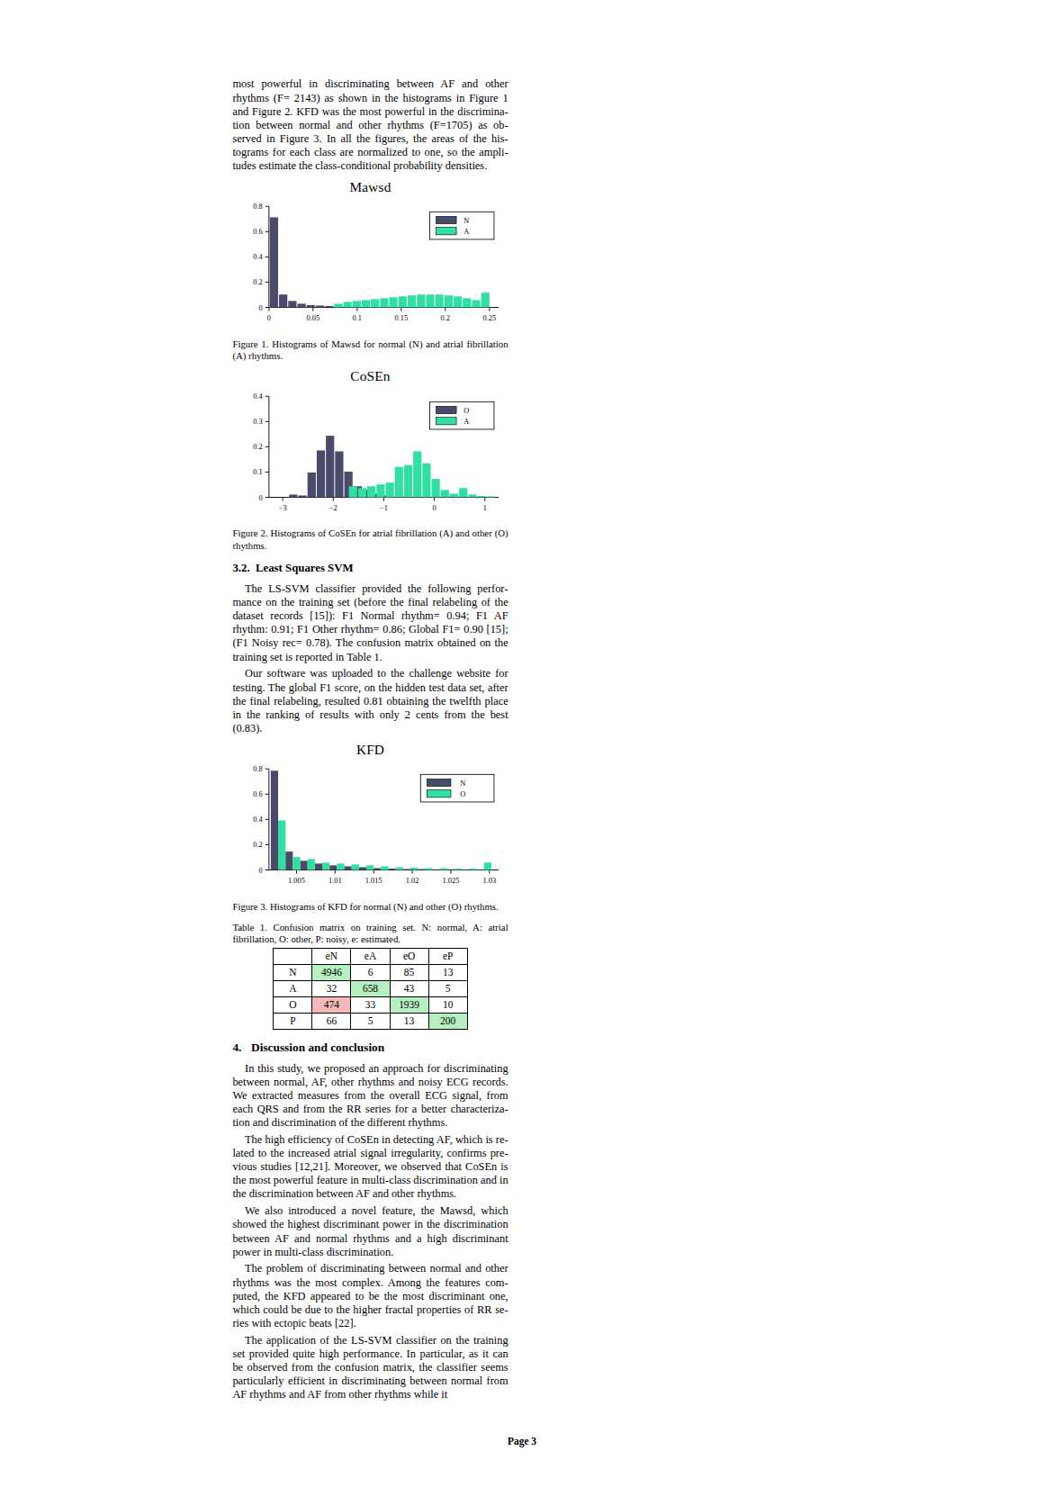most powerful in discriminating between AF and other rhythms (F= 2143) as shown in the histograms in Figure 1 and Figure 2. KFD was the most powerful in the discrimination between normal and other rhythms (F=1705) as observed in Figure 3. In all the figures, the areas of the histograms for each class are normalized to one, so the amplitudes estimate the class-conditional probability densities.
Mawsd
0 0.2 0.4 0.6 0.8 0 0.05 0.1 0.15 0.2 0.25 N A
Figure 1. Histograms of Mawsd for normal (N) and atrial fibrillation (A) rhythms.
CoSEn
0 0.1 0.2 0.3 0.4 −3 −2 −1 0 1 O A
Figure 2. Histograms of CoSEn for atrial fibrillation (A) and other (O) rhythms.
3.2. Least Squares SVM
The LS-SVM classifier provided the following performance on the training set (before the final relabeling of the dataset records [15]): F1 Normal rhythm= 0.94; F1 AF rhythm: 0.91; F1 Other rhythm= 0.86; Global F1= 0.90 [15]; (F1 Noisy rec= 0.78). The confusion matrix obtained on the training set is reported in Table 1.
Our software was uploaded to the challenge website for testing. The global F1 score, on the hidden test data set, after the final relabeling, resulted 0.81 obtaining the twelfth place in the ranking of results with only 2 cents from the best (0.83).
KFD
0 0.2 0.4 0.6 0.8 1.005 1.01 1.015 1.02 1.025 1.03 N O
Figure 3. Histograms of KFD for normal (N) and other (O) rhythms.
Table 1. Confusion matrix on training set. N: normal, A: atrial fibrillation, O: other, P: noisy, e: estimated.
| | eN | eA | eO | eP |
| --- | --- | --- | --- | --- |
| N | 4946 | 6 | 85 | 13 |
| A | 32 | 658 | 43 | 5 |
| O | 474 | 33 | 1939 | 10 |
| P | 66 | 5 | 13 | 200 |
4. Discussion and conclusion
In this study, we proposed an approach for discriminating between normal, AF, other rhythms and noisy ECG records. We extracted measures from the overall ECG signal, from each QRS and from the RR series for a better characterization and discrimination of the different rhythms.
The high efficiency of CoSEn in detecting AF, which is related to the increased atrial signal irregularity, confirms previous studies [12,21]. Moreover, we observed that CoSEn is the most powerful feature in multi-class discrimination and in the discrimination between AF and other rhythms.
We also introduced a novel feature, the Mawsd, which showed the highest discriminant power in the discrimination between AF and normal rhythms and a high discriminant power in multi-class discrimination.
The problem of discriminating between normal and other rhythms was the most complex. Among the features computed, the KFD appeared to be the most discriminant one, which could be due to the higher fractal properties of RR series with ectopic beats [22].
The application of the LS-SVM classifier on the training set provided quite high performance. In particular, as it can be observed from the confusion matrix, the classifier seems particularly efficient in discriminating between normal from AF rhythms and AF from other rhythms while it
Page 3